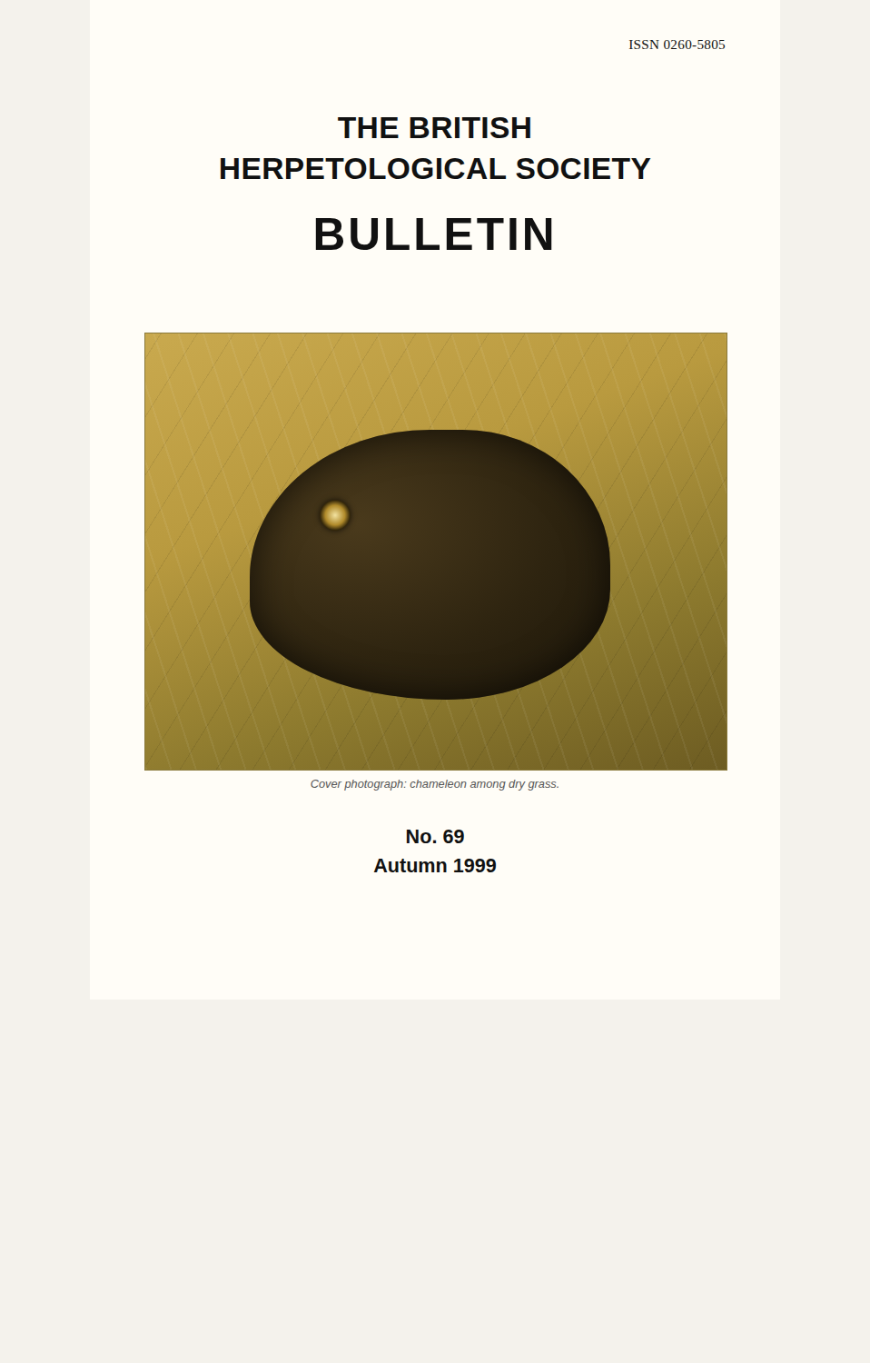ISSN 0260-5805
THE BRITISH HERPETOLOGICAL SOCIETY
BULLETIN
Cover photograph: chameleon among dry grass.
No. 69 Autumn 1999